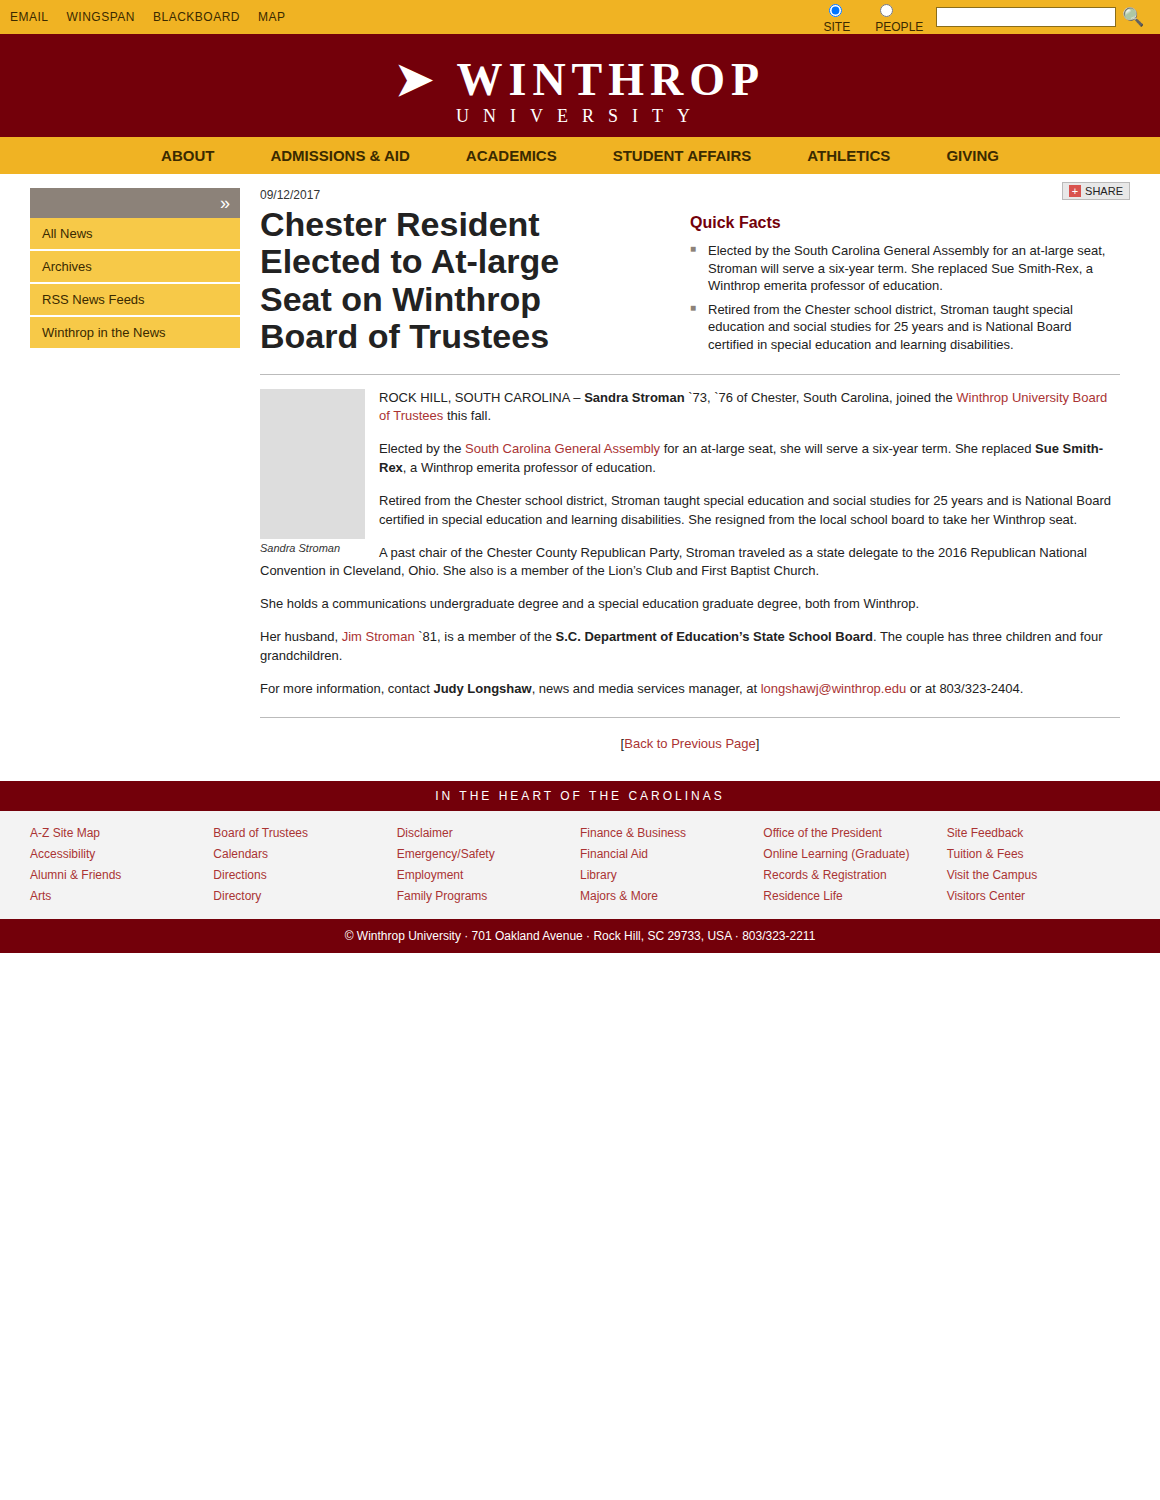Email
Wingspan
Blackboard
Map
Site People
🔍
➤ WINTHROP
UNIVERSITY
About
Admissions & Aid
Academics
Student Affairs
Athletics
Giving
+SHARE
Quick Facts
Elected by the South Carolina General Assembly for an at-large seat, Stroman will serve a six-year term. She replaced Sue Smith-Rex, a Winthrop emerita professor of education.
Retired from the Chester school district, Stroman taught special education and social studies for 25 years and is National Board certified in special education and learning disabilities.
»
All News
Archives
RSS News Feeds
Winthrop in the News
09/12/2017
Chester Resident Elected to At-large Seat on Winthrop Board of Trustees
Sandra Stroman
ROCK HILL, SOUTH CAROLINA – Sandra Stroman `73, `76 of Chester, South Carolina, joined the Winthrop University Board of Trustees this fall.
Elected by the South Carolina General Assembly for an at-large seat, she will serve a six-year term. She replaced Sue Smith-Rex, a Winthrop emerita professor of education.
Retired from the Chester school district, Stroman taught special education and social studies for 25 years and is National Board certified in special education and learning disabilities. She resigned from the local school board to take her Winthrop seat.
A past chair of the Chester County Republican Party, Stroman traveled as a state delegate to the 2016 Republican National Convention in Cleveland, Ohio. She also is a member of the Lion’s Club and First Baptist Church.
She holds a communications undergraduate degree and a special education graduate degree, both from Winthrop.
Her husband, Jim Stroman `81, is a member of the S.C. Department of Education’s State School Board. The couple has three children and four grandchildren.
For more information, contact Judy Longshaw, news and media services manager, at longshawj@winthrop.edu or at 803/323-2404.
[Back to Previous Page]
IN THE HEART OF THE CAROLINAS
A-Z Site Map
Accessibility
Alumni & Friends
Arts
Board of Trustees
Calendars
Directions
Directory
Disclaimer
Emergency/Safety
Employment
Family Programs
Finance & Business
Financial Aid
Library
Majors & More
Office of the President
Online Learning (Graduate)
Records & Registration
Residence Life
Site Feedback
Tuition & Fees
Visit the Campus
Visitors Center
© Winthrop University · 701 Oakland Avenue · Rock Hill, SC 29733, USA · 803/323-2211